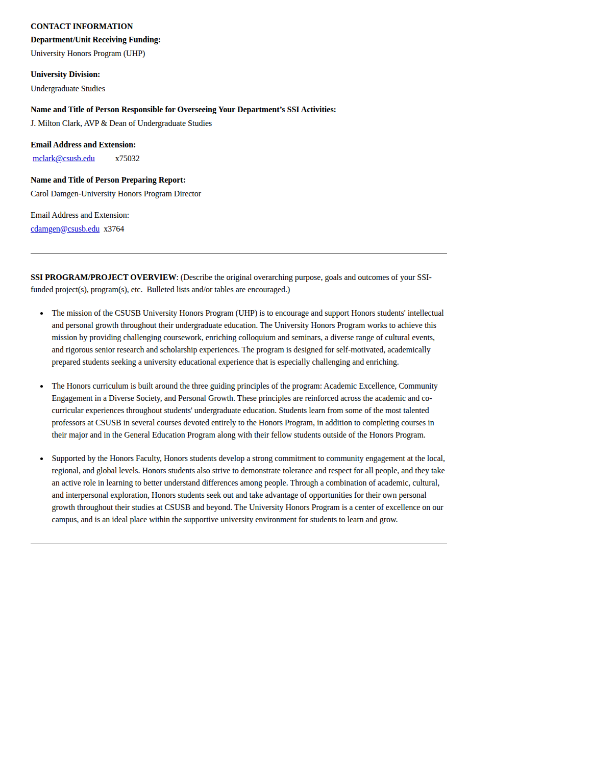CONTACT INFORMATION
Department/Unit Receiving Funding:
University Honors Program (UHP)
University Division:
Undergraduate Studies
Name and Title of Person Responsible for Overseeing Your Department’s SSI Activities:
J. Milton Clark, AVP & Dean of Undergraduate Studies
Email Address and Extension:
mclark@csusb.edu x75032
Name and Title of Person Preparing Report:
Carol Damgen-University Honors Program Director
Email Address and Extension:
cdamgen@csusb.edu x3764
SSI PROGRAM/PROJECT OVERVIEW: (Describe the original overarching purpose, goals and outcomes of your SSI-funded project(s), program(s), etc. Bulleted lists and/or tables are encouraged.)
The mission of the CSUSB University Honors Program (UHP) is to encourage and support Honors students' intellectual and personal growth throughout their undergraduate education. The University Honors Program works to achieve this mission by providing challenging coursework, enriching colloquium and seminars, a diverse range of cultural events, and rigorous senior research and scholarship experiences. The program is designed for self-motivated, academically prepared students seeking a university educational experience that is especially challenging and enriching.
The Honors curriculum is built around the three guiding principles of the program: Academic Excellence, Community Engagement in a Diverse Society, and Personal Growth. These principles are reinforced across the academic and co-curricular experiences throughout students' undergraduate education. Students learn from some of the most talented professors at CSUSB in several courses devoted entirely to the Honors Program, in addition to completing courses in their major and in the General Education Program along with their fellow students outside of the Honors Program.
Supported by the Honors Faculty, Honors students develop a strong commitment to community engagement at the local, regional, and global levels. Honors students also strive to demonstrate tolerance and respect for all people, and they take an active role in learning to better understand differences among people. Through a combination of academic, cultural, and interpersonal exploration, Honors students seek out and take advantage of opportunities for their own personal growth throughout their studies at CSUSB and beyond. The University Honors Program is a center of excellence on our campus, and is an ideal place within the supportive university environment for students to learn and grow.